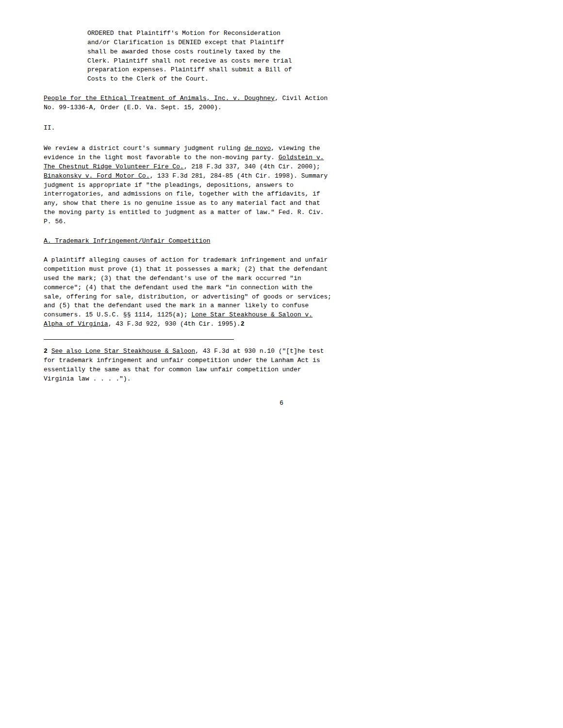ORDERED that Plaintiff's Motion for Reconsideration and/or Clarification is DENIED except that Plaintiff shall be awarded those costs routinely taxed by the Clerk. Plaintiff shall not receive as costs mere trial preparation expenses. Plaintiff shall submit a Bill of Costs to the Clerk of the Court.
People for the Ethical Treatment of Animals, Inc. v. Doughney, Civil Action No. 99-1336-A, Order (E.D. Va. Sept. 15, 2000).
II.
We review a district court's summary judgment ruling de novo, viewing the evidence in the light most favorable to the non-moving party. Goldstein v. The Chestnut Ridge Volunteer Fire Co., 218 F.3d 337, 340 (4th Cir. 2000); Binakonsky v. Ford Motor Co., 133 F.3d 281, 284-85 (4th Cir. 1998). Summary judgment is appropriate if "the pleadings, depositions, answers to interrogatories, and admissions on file, together with the affidavits, if any, show that there is no genuine issue as to any material fact and that the moving party is entitled to judgment as a matter of law." Fed. R. Civ. P. 56.
A. Trademark Infringement/Unfair Competition
A plaintiff alleging causes of action for trademark infringement and unfair competition must prove (1) that it possesses a mark; (2) that the defendant used the mark; (3) that the defendant's use of the mark occurred "in commerce"; (4) that the defendant used the mark "in connection with the sale, offering for sale, distribution, or advertising" of goods or services; and (5) that the defendant used the mark in a manner likely to confuse consumers. 15 U.S.C. §§ 1114, 1125(a); Lone Star Steakhouse & Saloon v. Alpha of Virginia, 43 F.3d 922, 930 (4th Cir. 1995).2
2 See also Lone Star Steakhouse & Saloon, 43 F.3d at 930 n.10 ("[t]he test for trademark infringement and unfair competition under the Lanham Act is essentially the same as that for common law unfair competition under Virginia law . . . .").
6